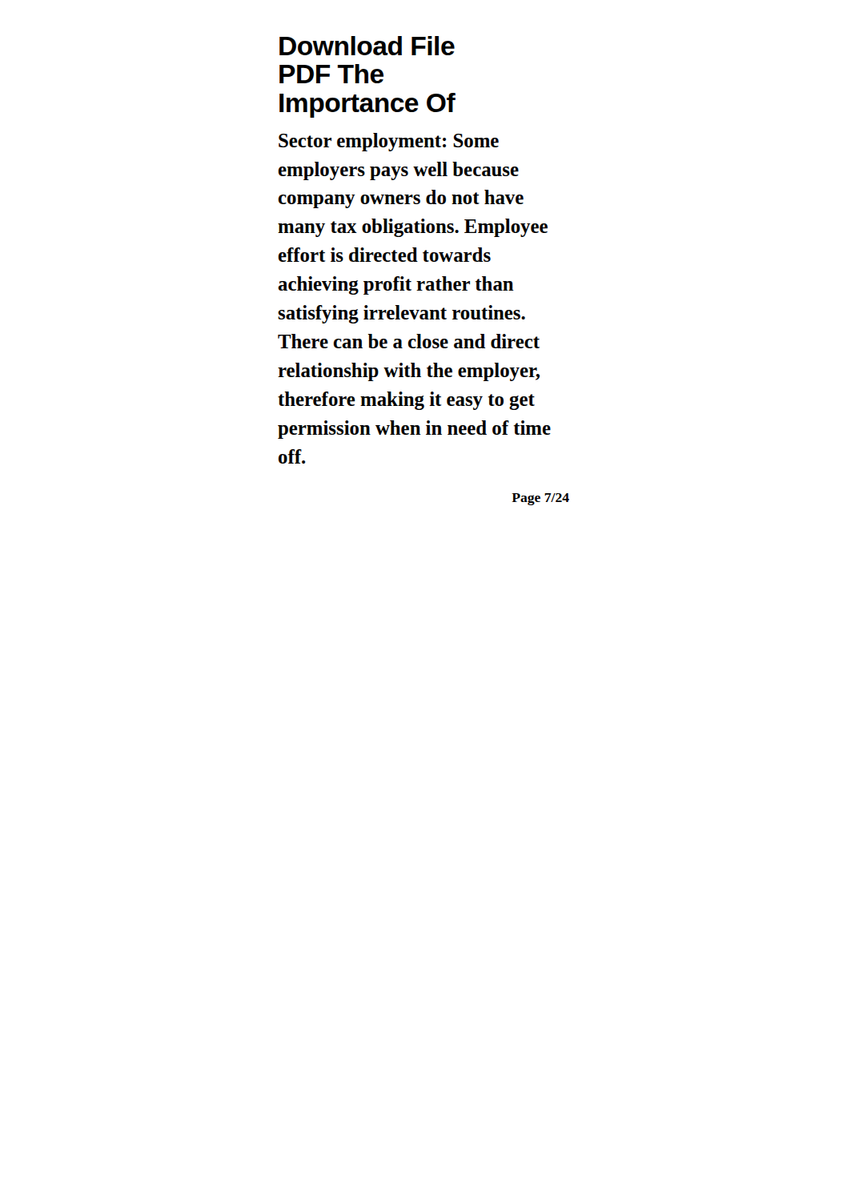Download File PDF The Importance Of
Sector employment: Some employers pays well because company owners do not have many tax obligations. Employee effort is directed towards achieving profit rather than satisfying irrelevant routines. There can be a close and direct relationship with the employer, therefore making it easy to get permission when in need of time off.
Page 7/24